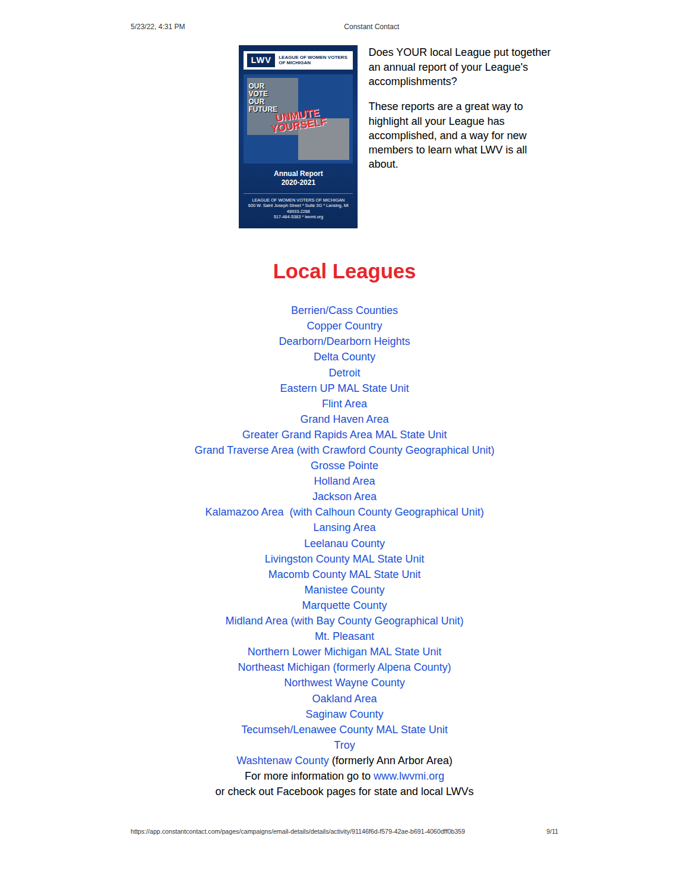5/23/22, 4:31 PM Constant Contact
LWV LEAGUE OF WOMEN VOTERS
OF MICHIGAN
OUR
VOTE
OUR
FUTURE
UNMUTE
YOURSELF
Annual Report
2020-2021
LEAGUE OF WOMEN VOTERS OF MICHIGAN
600 W. Saint Joseph Street * Suite 3G * Lansing, MI 48933-2288
517-484-5383 * lwvmi.org
Does YOUR local League put together an annual report of your League's accomplishments?
These reports are a great way to highlight all your League has accomplished, and a way for new members to learn what LWV is all about.
Local Leagues
Berrien/Cass Counties
Copper Country
Dearborn/Dearborn Heights
Delta County
Detroit
Eastern UP MAL State Unit
Flint Area
Grand Haven Area
Greater Grand Rapids Area MAL State Unit
Grand Traverse Area (with Crawford County Geographical Unit)
Grosse Pointe
Holland Area
Jackson Area
Kalamazoo Area (with Calhoun County Geographical Unit)
Lansing Area
Leelanau County
Livingston County MAL State Unit
Macomb County MAL State Unit
Manistee County
Marquette County
Midland Area (with Bay County Geographical Unit)
Mt. Pleasant
Northern Lower Michigan MAL State Unit
Northeast Michigan (formerly Alpena County)
Northwest Wayne County
Oakland Area
Saginaw County
Tecumseh/Lenawee County MAL State Unit
Troy
Washtenaw County (formerly Ann Arbor Area)
For more information go to www.lwvmi.org
or check out Facebook pages for state and local LWVs
https://app.constantcontact.com/pages/campaigns/email-details/details/activity/91146f6d-f579-42ae-b691-4060dff0b359 9/11